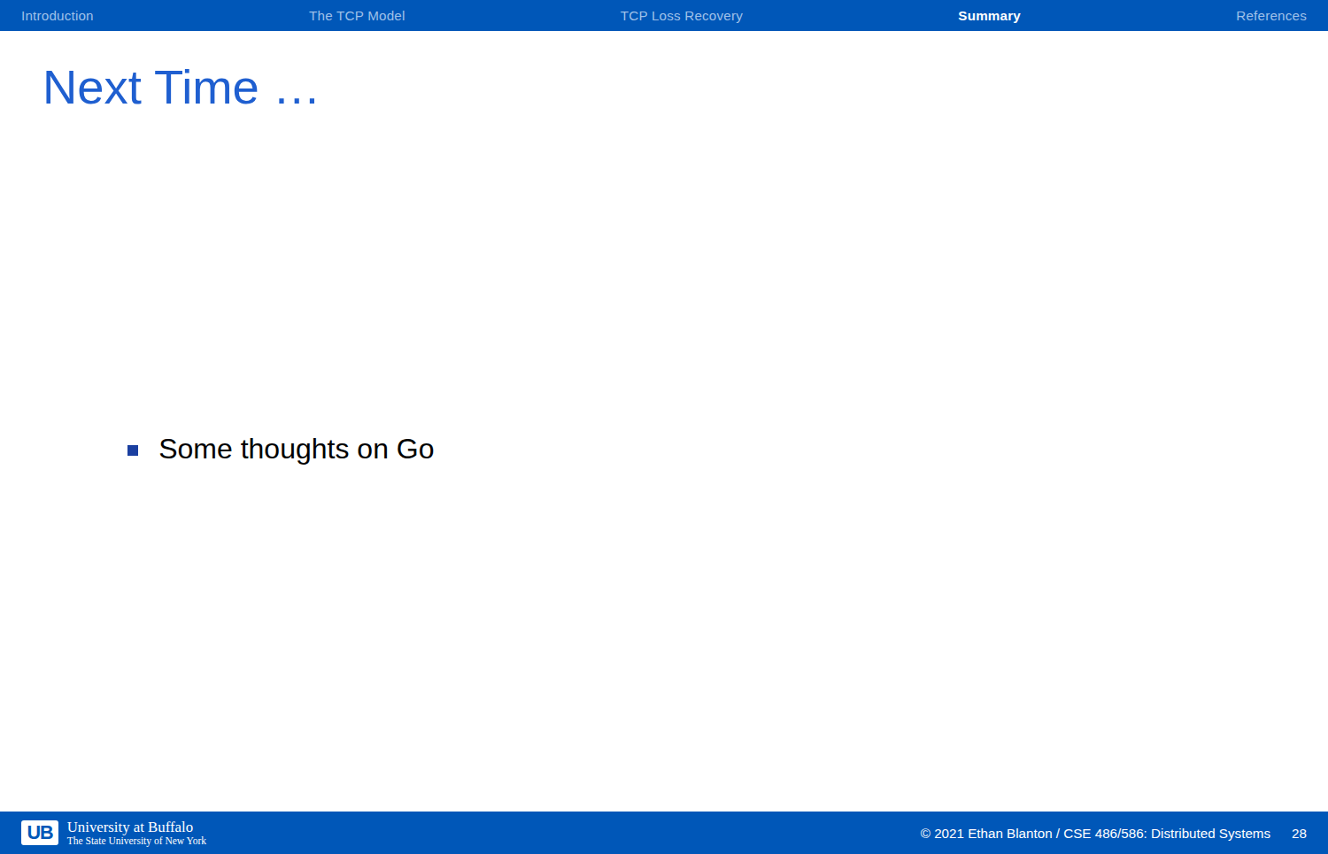Introduction The TCP Model TCP Loss Recovery Summary References
Next Time …
Some thoughts on Go
UB University at Buffalo The State University of New York
© 2021 Ethan Blanton / CSE 486/586: Distributed Systems 28